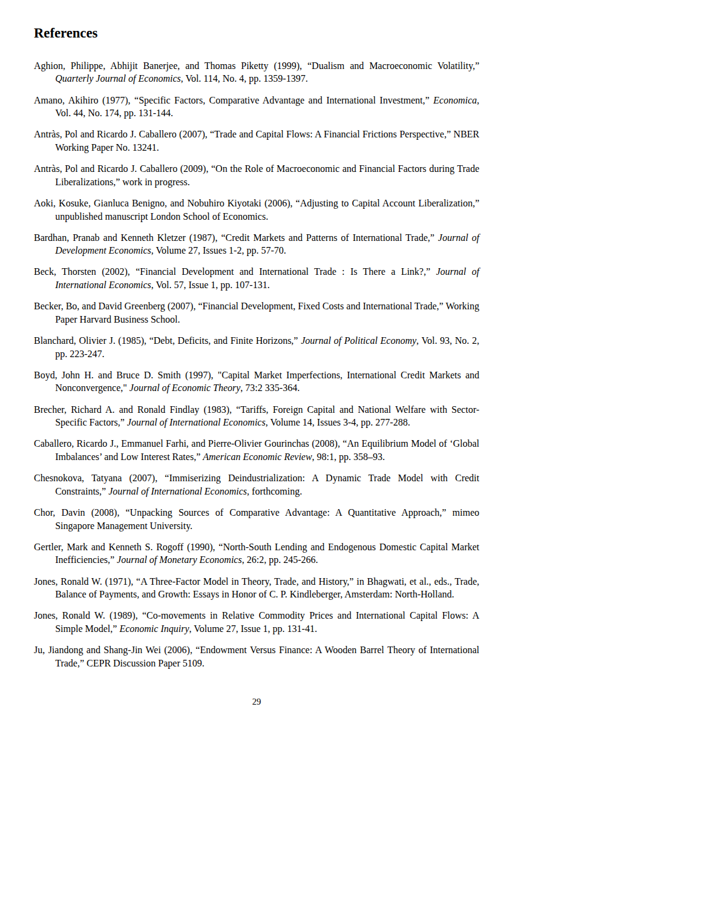References
Aghion, Philippe, Abhijit Banerjee, and Thomas Piketty (1999), “Dualism and Macroeconomic Volatility,” Quarterly Journal of Economics, Vol. 114, No. 4, pp. 1359-1397.
Amano, Akihiro (1977), “Specific Factors, Comparative Advantage and International Investment,” Economica, Vol. 44, No. 174, pp. 131-144.
Antràs, Pol and Ricardo J. Caballero (2007), “Trade and Capital Flows: A Financial Frictions Perspective,” NBER Working Paper No. 13241.
Antràs, Pol and Ricardo J. Caballero (2009), “On the Role of Macroeconomic and Financial Factors during Trade Liberalizations,” work in progress.
Aoki, Kosuke, Gianluca Benigno, and Nobuhiro Kiyotaki (2006), “Adjusting to Capital Account Liberalization,” unpublished manuscript London School of Economics.
Bardhan, Pranab and Kenneth Kletzer (1987), “Credit Markets and Patterns of International Trade,” Journal of Development Economics, Volume 27, Issues 1-2, pp. 57-70.
Beck, Thorsten (2002), “Financial Development and International Trade : Is There a Link?,” Journal of International Economics, Vol. 57, Issue 1, pp. 107-131.
Becker, Bo, and David Greenberg (2007), “Financial Development, Fixed Costs and International Trade,” Working Paper Harvard Business School.
Blanchard, Olivier J. (1985), “Debt, Deficits, and Finite Horizons,” Journal of Political Economy, Vol. 93, No. 2, pp. 223-247.
Boyd, John H. and Bruce D. Smith (1997), "Capital Market Imperfections, International Credit Markets and Nonconvergence," Journal of Economic Theory, 73:2 335-364.
Brecher, Richard A. and Ronald Findlay (1983), “Tariffs, Foreign Capital and National Welfare with Sector-Specific Factors,” Journal of International Economics, Volume 14, Issues 3-4, pp. 277-288.
Caballero, Ricardo J., Emmanuel Farhi, and Pierre-Olivier Gourinchas (2008), “An Equilibrium Model of ‘Global Imbalances’ and Low Interest Rates,” American Economic Review, 98:1, pp. 358–93.
Chesnokova, Tatyana (2007), “Immiserizing Deindustrialization: A Dynamic Trade Model with Credit Constraints,” Journal of International Economics, forthcoming.
Chor, Davin (2008), “Unpacking Sources of Comparative Advantage: A Quantitative Approach,” mimeo Singapore Management University.
Gertler, Mark and Kenneth S. Rogoff (1990), “North-South Lending and Endogenous Domestic Capital Market Inefficiencies,” Journal of Monetary Economics, 26:2, pp. 245-266.
Jones, Ronald W. (1971), “A Three-Factor Model in Theory, Trade, and History,” in Bhagwati, et al., eds., Trade, Balance of Payments, and Growth: Essays in Honor of C. P. Kindleberger, Amsterdam: North-Holland.
Jones, Ronald W. (1989), “Co-movements in Relative Commodity Prices and International Capital Flows: A Simple Model,” Economic Inquiry, Volume 27, Issue 1, pp. 131-41.
Ju, Jiandong and Shang-Jin Wei (2006), “Endowment Versus Finance: A Wooden Barrel Theory of International Trade,” CEPR Discussion Paper 5109.
29